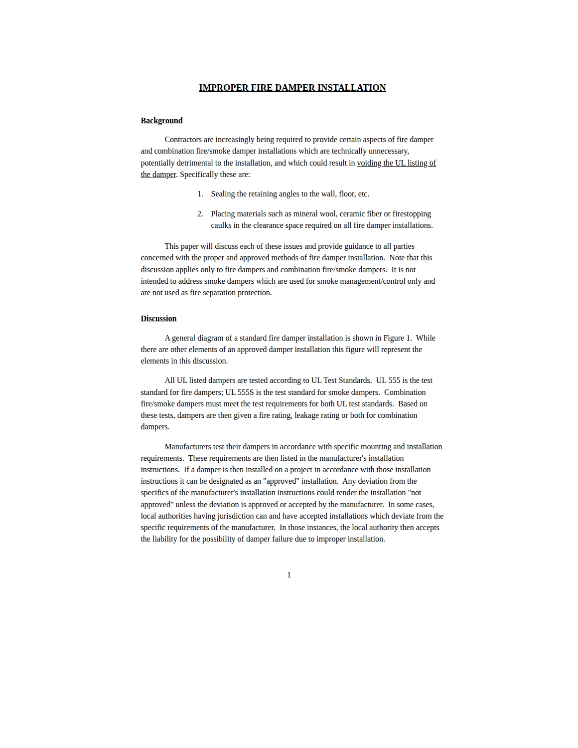IMPROPER FIRE DAMPER INSTALLATION
Background
Contractors are increasingly being required to provide certain aspects of fire damper and combination fire/smoke damper installations which are technically unnecessary, potentially detrimental to the installation, and which could result in voiding the UL listing of the damper. Specifically these are:
Sealing the retaining angles to the wall, floor, etc.
Placing materials such as mineral wool, ceramic fiber or firestopping caulks in the clearance space required on all fire damper installations.
This paper will discuss each of these issues and provide guidance to all parties concerned with the proper and approved methods of fire damper installation. Note that this discussion applies only to fire dampers and combination fire/smoke dampers. It is not intended to address smoke dampers which are used for smoke management/control only and are not used as fire separation protection.
Discussion
A general diagram of a standard fire damper installation is shown in Figure 1. While there are other elements of an approved damper installation this figure will represent the elements in this discussion.
All UL listed dampers are tested according to UL Test Standards. UL 555 is the test standard for fire dampers; UL 555S is the test standard for smoke dampers. Combination fire/smoke dampers must meet the test requirements for both UL test standards. Based on these tests, dampers are then given a fire rating, leakage rating or both for combination dampers.
Manufacturers test their dampers in accordance with specific mounting and installation requirements. These requirements are then listed in the manufacturer's installation instructions. If a damper is then installed on a project in accordance with those installation instructions it can be designated as an "approved" installation. Any deviation from the specifics of the manufacturer's installation instructions could render the installation "not approved" unless the deviation is approved or accepted by the manufacturer. In some cases, local authorities having jurisdiction can and have accepted installations which deviate from the specific requirements of the manufacturer. In those instances, the local authority then accepts the liability for the possibility of damper failure due to improper installation.
1